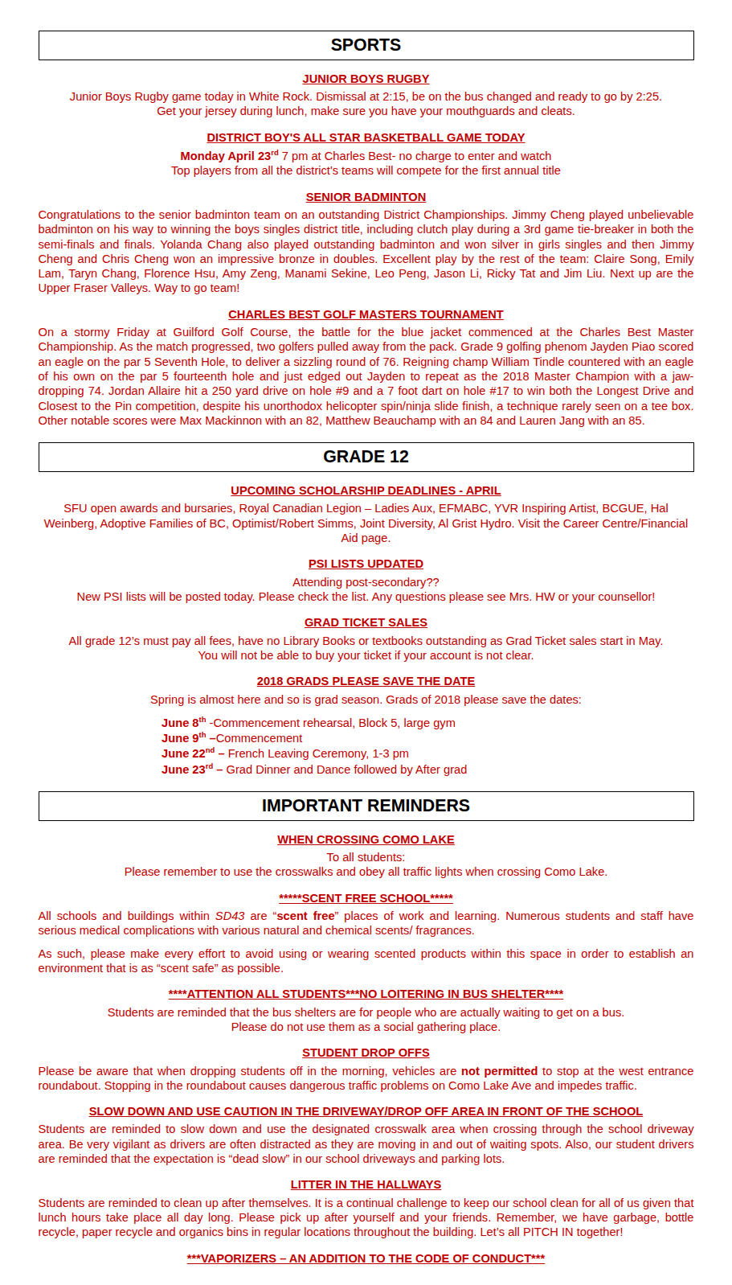SPORTS
JUNIOR BOYS RUGBY
Junior Boys Rugby game today in White Rock. Dismissal at 2:15, be on the bus changed and ready to go by 2:25.
Get your jersey during lunch, make sure you have your mouthguards and cleats.
DISTRICT BOY'S ALL STAR BASKETBALL GAME TODAY
Monday April 23rd 7 pm at Charles Best- no charge to enter and watch
Top players from all the district's teams will compete for the first annual title
SENIOR BADMINTON
Congratulations to the senior badminton team on an outstanding District Championships. Jimmy Cheng played unbelievable badminton on his way to winning the boys singles district title, including clutch play during a 3rd game tie-breaker in both the semi-finals and finals. Yolanda Chang also played outstanding badminton and won silver in girls singles and then Jimmy Cheng and Chris Cheng won an impressive bronze in doubles. Excellent play by the rest of the team: Claire Song, Emily Lam, Taryn Chang, Florence Hsu, Amy Zeng, Manami Sekine, Leo Peng, Jason Li, Ricky Tat and Jim Liu. Next up are the Upper Fraser Valleys. Way to go team!
CHARLES BEST GOLF MASTERS TOURNAMENT
On a stormy Friday at Guilford Golf Course, the battle for the blue jacket commenced at the Charles Best Master Championship. As the match progressed, two golfers pulled away from the pack. Grade 9 golfing phenom Jayden Piao scored an eagle on the par 5 Seventh Hole, to deliver a sizzling round of 76. Reigning champ William Tindle countered with an eagle of his own on the par 5 fourteenth hole and just edged out Jayden to repeat as the 2018 Master Champion with a jaw-dropping 74. Jordan Allaire hit a 250 yard drive on hole #9 and a 7 foot dart on hole #17 to win both the Longest Drive and Closest to the Pin competition, despite his unorthodox helicopter spin/ninja slide finish, a technique rarely seen on a tee box. Other notable scores were Max Mackinnon with an 82, Matthew Beauchamp with an 84 and Lauren Jang with an 85.
GRADE 12
UPCOMING SCHOLARSHIP DEADLINES - APRIL
SFU open awards and bursaries, Royal Canadian Legion – Ladies Aux, EFMABC, YVR Inspiring Artist, BCGUE, Hal Weinberg, Adoptive Families of BC, Optimist/Robert Simms, Joint Diversity, Al Grist Hydro. Visit the Career Centre/Financial Aid page.
PSI LISTS UPDATED
Attending post-secondary??
New PSI lists will be posted today. Please check the list. Any questions please see Mrs. HW or your counsellor!
GRAD TICKET SALES
All grade 12’s must pay all fees, have no Library Books or textbooks outstanding as Grad Ticket sales start in May.
You will not be able to buy your ticket if your account is not clear.
2018 GRADS PLEASE SAVE THE DATE
Spring is almost here and so is grad season. Grads of 2018 please save the dates:
June 8th -Commencement rehearsal, Block 5, large gym
June 9th –Commencement
June 22nd – French Leaving Ceremony, 1-3 pm
June 23rd – Grad Dinner and Dance followed by After grad
IMPORTANT REMINDERS
WHEN CROSSING COMO LAKE
To all students:
Please remember to use the crosswalks and obey all traffic lights when crossing Como Lake.
*****SCENT FREE SCHOOL*****
All schools and buildings within SD43 are “scent free” places of work and learning. Numerous students and staff have serious medical complications with various natural and chemical scents/ fragrances.
As such, please make every effort to avoid using or wearing scented products within this space in order to establish an environment that is as “scent safe” as possible.
****ATTENTION ALL STUDENTS***NO LOITERING IN BUS SHELTER****
Students are reminded that the bus shelters are for people who are actually waiting to get on a bus.
Please do not use them as a social gathering place.
STUDENT DROP OFFS
Please be aware that when dropping students off in the morning, vehicles are not permitted to stop at the west entrance roundabout. Stopping in the roundabout causes dangerous traffic problems on Como Lake Ave and impedes traffic.
SLOW DOWN AND USE CAUTION IN THE DRIVEWAY/DROP OFF AREA IN FRONT OF THE SCHOOL
Students are reminded to slow down and use the designated crosswalk area when crossing through the school driveway area. Be very vigilant as drivers are often distracted as they are moving in and out of waiting spots. Also, our student drivers are reminded that the expectation is “dead slow” in our school driveways and parking lots.
LITTER IN THE HALLWAYS
Students are reminded to clean up after themselves. It is a continual challenge to keep our school clean for all of us given that lunch hours take place all day long. Please pick up after yourself and your friends. Remember, we have garbage, bottle recycle, paper recycle and organics bins in regular locations throughout the building. Let’s all PITCH IN together!
***VAPORIZERS – AN ADDITION TO THE CODE OF CONDUCT***